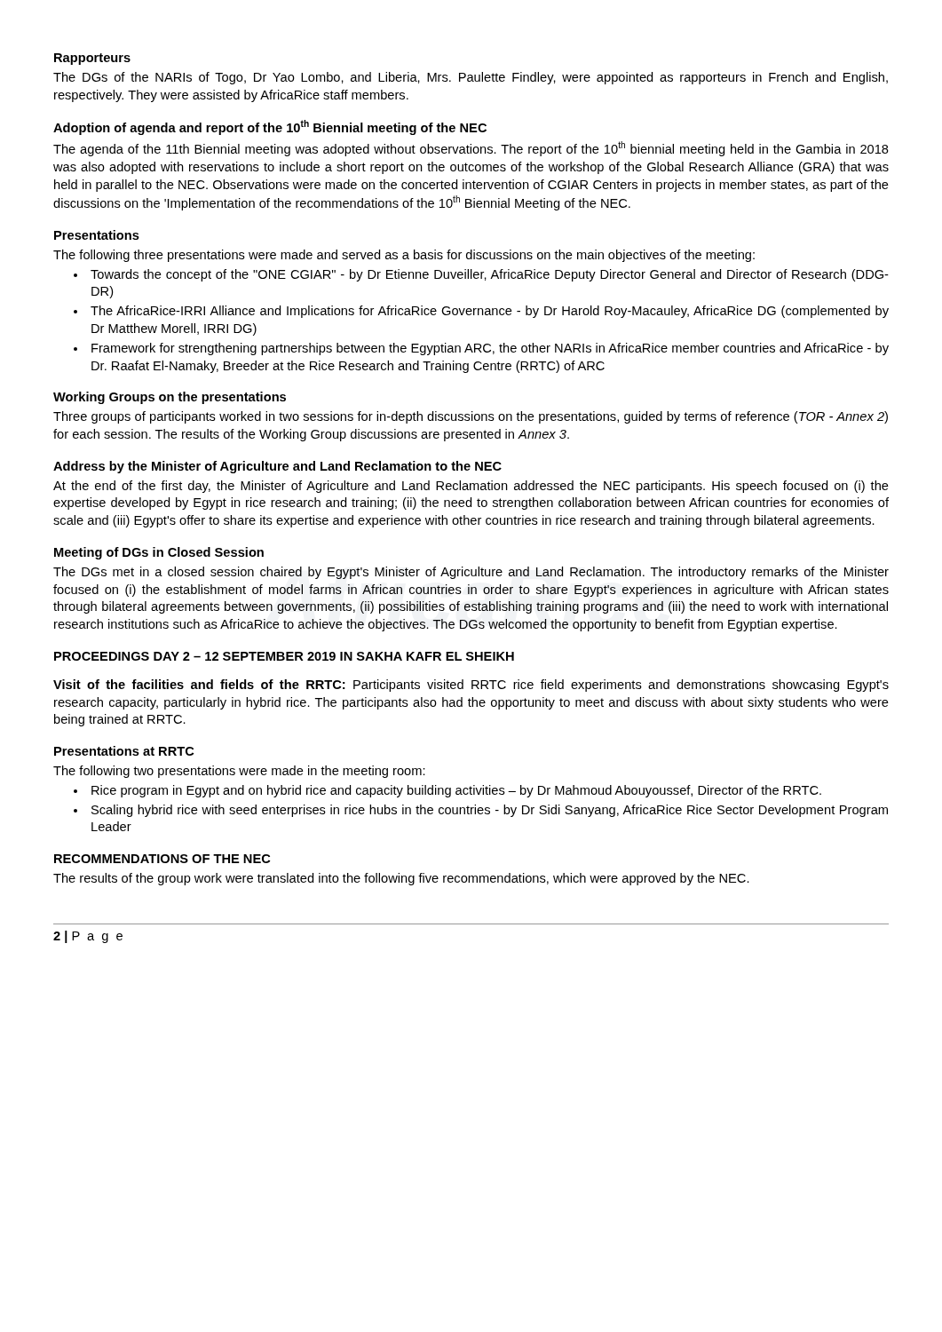AfricaRice
Rapporteurs
The DGs of the NARIs of Togo, Dr Yao Lombo, and Liberia, Mrs. Paulette Findley, were appointed as rapporteurs in French and English, respectively. They were assisted by AfricaRice staff members.
Adoption of agenda and report of the 10th Biennial meeting of the NEC
The agenda of the 11th Biennial meeting was adopted without observations. The report of the 10th biennial meeting held in the Gambia in 2018 was also adopted with reservations to include a short report on the outcomes of the workshop of the Global Research Alliance (GRA) that was held in parallel to the NEC. Observations were made on the concerted intervention of CGIAR Centers in projects in member states, as part of the discussions on the 'Implementation of the recommendations of the 10th Biennial Meeting of the NEC.
Presentations
The following three presentations were made and served as a basis for discussions on the main objectives of the meeting:
Towards the concept of the "ONE CGIAR" - by Dr Etienne Duveiller, AfricaRice Deputy Director General and Director of Research (DDG-DR)
The AfricaRice-IRRI Alliance and Implications for AfricaRice Governance - by Dr Harold Roy-Macauley, AfricaRice DG (complemented by Dr Matthew Morell, IRRI DG)
Framework for strengthening partnerships between the Egyptian ARC, the other NARIs in AfricaRice member countries and AfricaRice - by Dr. Raafat El-Namaky, Breeder at the Rice Research and Training Centre (RRTC) of ARC
Working Groups on the presentations
Three groups of participants worked in two sessions for in-depth discussions on the presentations, guided by terms of reference (TOR - Annex 2) for each session. The results of the Working Group discussions are presented in Annex 3.
Address by the Minister of Agriculture and Land Reclamation to the NEC
At the end of the first day, the Minister of Agriculture and Land Reclamation addressed the NEC participants. His speech focused on (i) the expertise developed by Egypt in rice research and training; (ii) the need to strengthen collaboration between African countries for economies of scale and (iii) Egypt's offer to share its expertise and experience with other countries in rice research and training through bilateral agreements.
Meeting of DGs in Closed Session
The DGs met in a closed session chaired by Egypt's Minister of Agriculture and Land Reclamation. The introductory remarks of the Minister focused on (i) the establishment of model farms in African countries in order to share Egypt's experiences in agriculture with African states through bilateral agreements between governments, (ii) possibilities of establishing training programs and (iii) the need to work with international research institutions such as AfricaRice to achieve the objectives. The DGs welcomed the opportunity to benefit from Egyptian expertise.
PROCEEDINGS DAY 2 – 12 SEPTEMBER 2019 IN SAKHA KAFR EL SHEIKH
Visit of the facilities and fields of the RRTC: Participants visited RRTC rice field experiments and demonstrations showcasing Egypt's research capacity, particularly in hybrid rice. The participants also had the opportunity to meet and discuss with about sixty students who were being trained at RRTC.
Presentations at RRTC
The following two presentations were made in the meeting room:
Rice program in Egypt and on hybrid rice and capacity building activities – by Dr Mahmoud Abouyoussef, Director of the RRTC.
Scaling hybrid rice with seed enterprises in rice hubs in the countries - by Dr Sidi Sanyang, AfricaRice Rice Sector Development Program Leader
RECOMMENDATIONS OF THE NEC
The results of the group work were translated into the following five recommendations, which were approved by the NEC.
2 | P a g e